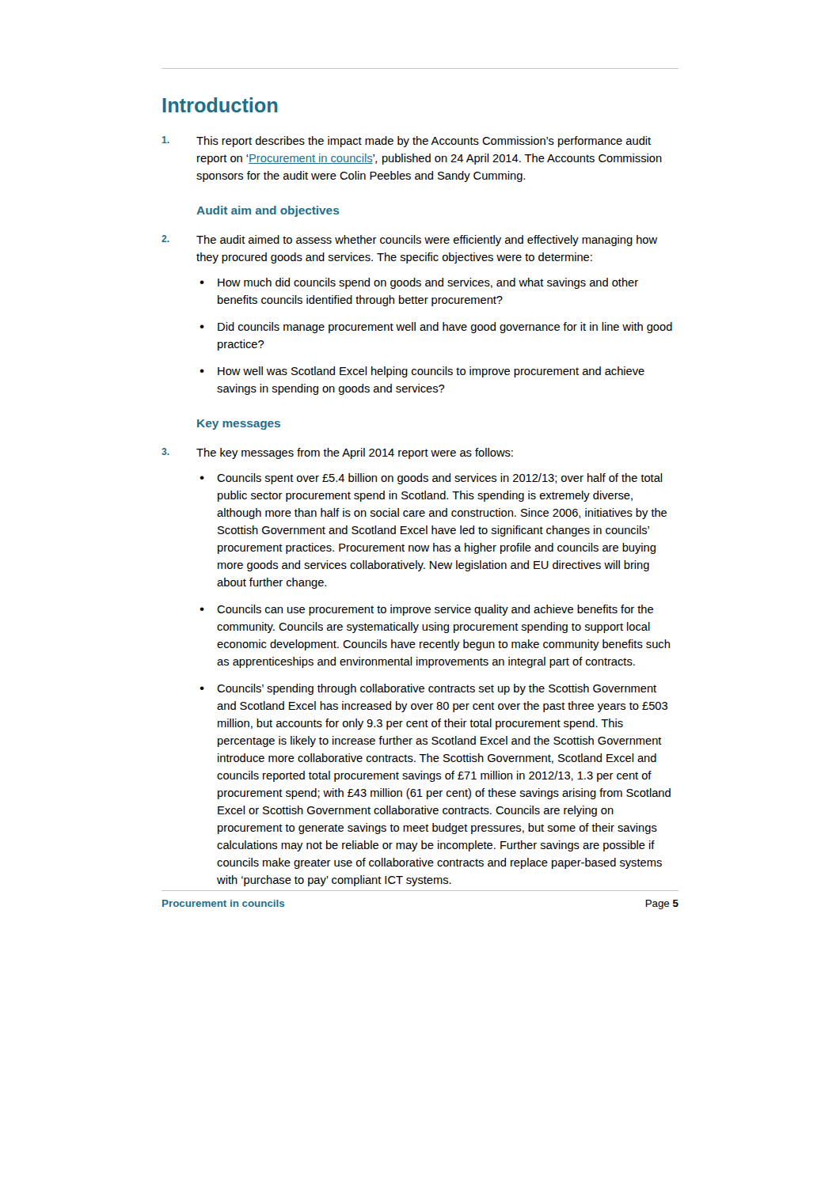Introduction
This report describes the impact made by the Accounts Commission’s performance audit report on ‘Procurement in councils’, published on 24 April 2014. The Accounts Commission sponsors for the audit were Colin Peebles and Sandy Cumming.
Audit aim and objectives
The audit aimed to assess whether councils were efficiently and effectively managing how they procured goods and services. The specific objectives were to determine:
How much did councils spend on goods and services, and what savings and other benefits councils identified through better procurement?
Did councils manage procurement well and have good governance for it in line with good practice?
How well was Scotland Excel helping councils to improve procurement and achieve savings in spending on goods and services?
Key messages
The key messages from the April 2014 report were as follows:
Councils spent over £5.4 billion on goods and services in 2012/13; over half of the total public sector procurement spend in Scotland. This spending is extremely diverse, although more than half is on social care and construction. Since 2006, initiatives by the Scottish Government and Scotland Excel have led to significant changes in councils’ procurement practices. Procurement now has a higher profile and councils are buying more goods and services collaboratively. New legislation and EU directives will bring about further change.
Councils can use procurement to improve service quality and achieve benefits for the community. Councils are systematically using procurement spending to support local economic development. Councils have recently begun to make community benefits such as apprenticeships and environmental improvements an integral part of contracts.
Councils’ spending through collaborative contracts set up by the Scottish Government and Scotland Excel has increased by over 80 per cent over the past three years to £503 million, but accounts for only 9.3 per cent of their total procurement spend. This percentage is likely to increase further as Scotland Excel and the Scottish Government introduce more collaborative contracts. The Scottish Government, Scotland Excel and councils reported total procurement savings of £71 million in 2012/13, 1.3 per cent of procurement spend; with £43 million (61 per cent) of these savings arising from Scotland Excel or Scottish Government collaborative contracts. Councils are relying on procurement to generate savings to meet budget pressures, but some of their savings calculations may not be reliable or may be incomplete. Further savings are possible if councils make greater use of collaborative contracts and replace paper-based systems with ‘purchase to pay’ compliant ICT systems.
Procurement in councils Page 5